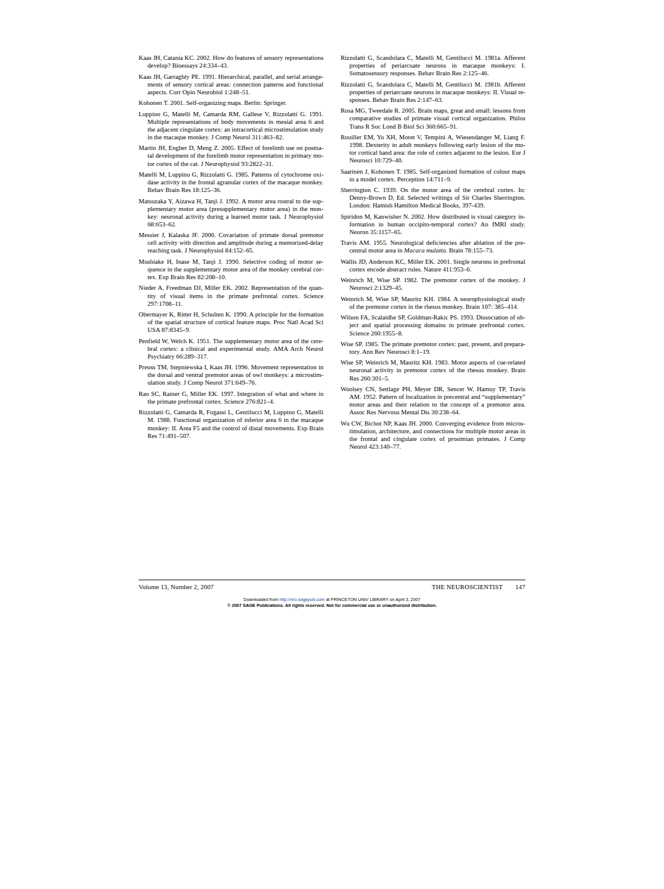Kaas JH, Catania KC. 2002. How do features of sensory representations develop? Bioessays 24:334–43.
Kaas JH, Garraghty PE. 1991. Hierarchical, parallel, and serial arrangements of sensory cortical areas: connection patterns and functional aspects. Curr Opin Neurobiol 1:248–51.
Kohonen T. 2001. Self-organizing maps. Berlin: Springer.
Luppino G, Matelli M, Camarda RM, Gallese V, Rizzolatti G. 1991. Multiple representations of body movements in mesial area 6 and the adjacent cingulate cortex: an intracortical microstimulation study in the macaque monkey. J Comp Neurol 311:463–82.
Martin JH, Engber D, Meng Z. 2005. Effect of forelimb use on postnatal development of the forelimb motor representation in primary motor cortex of the cat. J Neurophysiol 93:2822–31.
Matelli M, Luppino G, Rizzolatti G. 1985. Patterns of cytochrome oxidase activity in the frontal agranular cortex of the macaque monkey. Behav Brain Res 18:125–36.
Matsuzaka Y, Aizawa H, Tanji J. 1992. A motor area rostral to the supplementary motor area (presupplementary motor area) in the monkey: neuronal activity during a learned motor task. J Neurophysiol 68:653–62.
Messier J, Kalaska JF. 2000. Covariation of primate dorsal premotor cell activity with direction and amplitude during a memorized-delay reaching task. J Neurophysiol 84:152–65.
Mushiake H, Inase M, Tanji J. 1990. Selective coding of motor sequence in the supplementary motor area of the monkey cerebral cortex. Exp Brain Res 82:208–10.
Nieder A, Freedman DJ, Miller EK. 2002. Representation of the quantity of visual items in the primate prefrontal cortex. Science 297:1708–11.
Obermayer K, Ritter H, Schulten K. 1990. A principle for the formation of the spatial structure of cortical feature maps. Proc Natl Acad Sci USA 87:8345–9.
Penfield W, Welch K. 1951. The supplementary motor area of the cerebral cortex: a clinical and experimental study. AMA Arch Neurol Psychiatry 66:289–317.
Preuss TM, Stepniewska I, Kaas JH. 1996. Movement representation in the dorsal and ventral premotor areas of owl monkeys: a microstimulation study. J Comp Neurol 371:649–76.
Rao SC, Rainer G, Miller EK. 1997. Integration of what and where in the primate prefrontal cortex. Science 276:821–4.
Rizzolatti G, Camarda R, Fogassi L, Gentilucci M, Luppino G, Matelli M. 1988. Functional organization of inferior area 6 in the macaque monkey: II. Area F5 and the control of distal movements. Exp Brain Res 71:491–507.
Rizzolatti G, Scandolara C, Matelli M, Gentilucci M. 1981a. Afferent properties of periarcuate neurons in macaque monkeys: I. Somatosensory responses. Behav Brain Res 2:125–46.
Rizzolatti G, Scandolara C, Matelli M, Gentilucci M. 1981b. Afferent properties of periarcuate neurons in macaque monkeys: II. Visual responses. Behav Brain Res 2:147–63.
Rosa MG, Tweedale R. 2005. Brain maps, great and small: lessons from comparative studies of primate visual cortical organization. Philos Trans R Soc Lond B Biol Sci 360:665–91.
Rouiller EM, Yu XH, Moret V, Tempini A, Wiesendanger M, Liang F. 1998. Dexterity in adult monkeys following early lesion of the motor cortical hand area: the role of cortex adjacent to the lesion. Eur J Neurosci 10:729–40.
Saarinen J, Kohonen T. 1985. Self-organized formation of colour maps in a model cortex. Perception 14:711–9.
Sherrington C. 1939. On the motor area of the cerebral cortex. In: Denny-Brown D, Ed. Selected writings of Sir Charles Sherrington. London: Hamish Hamilton Medical Books, 397-439.
Spiridon M, Kanwisher N. 2002. How distributed is visual category information in human occipito-temporal cortex? An fMRI study. Neuron 35:1157–65.
Travis AM. 1955. Neurological deficiencies after ablation of the precentral motor area in Macaca mulatta. Brain 78:155–73.
Wallis JD, Anderson KC, Miller EK. 2001. Single neurons in prefrontal cortex encode abstract rules. Nature 411:953–6.
Weinrich M, Wise SP. 1982. The premotor cortex of the monkey. J Neurosci 2:1329–45.
Weinrich M, Wise SP, Mauritz KH. 1984. A neurophysiological study of the premotor cortex in the rhesus monkey. Brain 107: 385–414.
Wilson FA, Scalaidhe SP, Goldman-Rakic PS. 1993. Dissociation of object and spatial processing domains in primate prefrontal cortex. Science 260:1955–8.
Wise SP. 1985. The primate premotor cortex: past, present, and preparatory. Ann Rev Neurosci 8:1–19.
Wise SP, Weinrich M, Mauritz KH. 1983. Motor aspects of cue-related neuronal activity in premotor cortex of the rhesus monkey. Brain Res 260:301–5.
Woolsey CN, Settlage PH, Meyer DR, Sencer W, Hamuy TP, Travis AM. 1952. Pattern of localization in precentral and “supplementary” motor areas and their relation to the concept of a premotor area. Assoc Res Nervous Mental Dis 30:238–64.
Wu CW, Bichot NP, Kaas JH. 2000. Converging evidence from microstimulation, architecture, and connections for multiple motor areas in the frontal and cingulate cortex of prosimian primates. J Comp Neurol 423:140–77.
Volume 13, Number 2, 2007
THE NEUROSCIENTIST147
Downloaded from http://nro.sagepub.com at PRINCETON UNIV LIBRARY on April 3, 2007
© 2007 SAGE Publications. All rights reserved. Not for commercial use or unauthorized distribution.